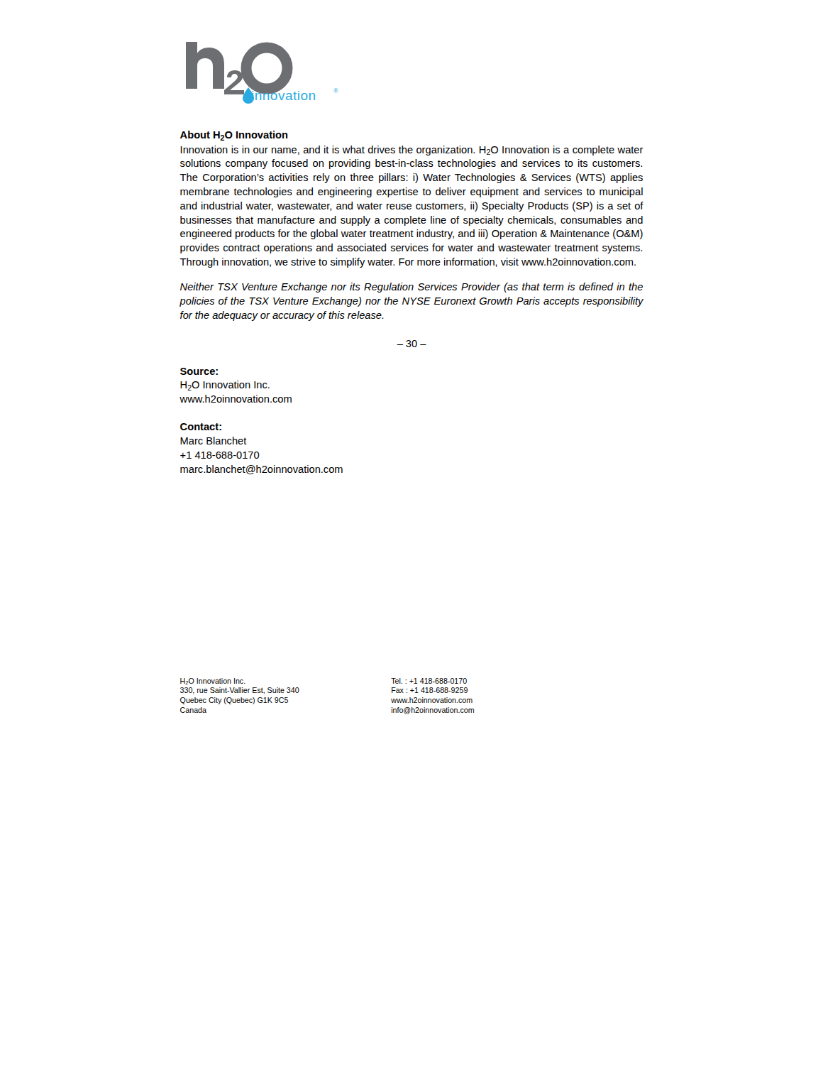innovation ®
About H2O Innovation
Innovation is in our name, and it is what drives the organization. H2O Innovation is a complete water solutions company focused on providing best-in-class technologies and services to its customers. The Corporation’s activities rely on three pillars: i) Water Technologies & Services (WTS) applies membrane technologies and engineering expertise to deliver equipment and services to municipal and industrial water, wastewater, and water reuse customers, ii) Specialty Products (SP) is a set of businesses that manufacture and supply a complete line of specialty chemicals, consumables and engineered products for the global water treatment industry, and iii) Operation & Maintenance (O&M) provides contract operations and associated services for water and wastewater treatment systems. Through innovation, we strive to simplify water. For more information, visit www.h2oinnovation.com.
Neither TSX Venture Exchange nor its Regulation Services Provider (as that term is defined in the policies of the TSX Venture Exchange) nor the NYSE Euronext Growth Paris accepts responsibility for the adequacy or accuracy of this release.
– 30 –
Source:
H2O Innovation Inc.
www.h2oinnovation.com
Contact:
Marc Blanchet
+1 418-688-0170
marc.blanchet@h2oinnovation.com
H2O Innovation Inc.
330, rue Saint-Vallier Est, Suite 340
Quebec City (Quebec) G1K 9C5
Canada
Tel. : +1 418-688-0170
Fax : +1 418-688-9259
www.h2oinnovation.com
info@h2oinnovation.com